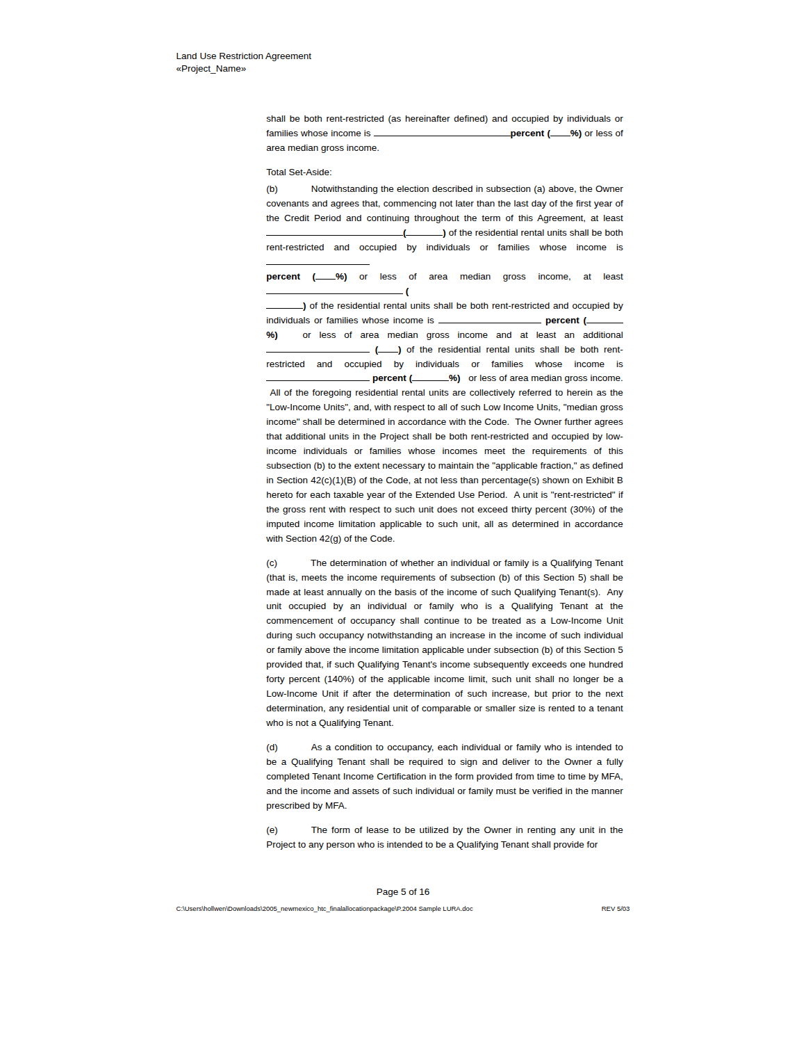Land Use Restriction Agreement «Project_Name»
shall be both rent-restricted (as hereinafter defined) and occupied by individuals or families whose income is percent ( %) or less of area median gross income.
Total Set-Aside:
(b) Notwithstanding the election described in subsection (a) above, the Owner covenants and agrees that, commencing not later than the last day of the first year of the Credit Period and continuing throughout the term of this Agreement, at least ( ) of the residential rental units shall be both rent-restricted and occupied by individuals or families whose income is
percent ( %) or less of area median gross income, at least (
) of the residential rental units shall be both rent-restricted and occupied by individuals or families whose income is percent ( %) or less of area median gross income and at least an additional ( ) of the residential rental units shall be both rent-restricted and occupied by individuals or families whose income is percent ( %) or less of area median gross income. All of the foregoing residential rental units are collectively referred to herein as the "Low-Income Units", and, with respect to all of such Low Income Units, "median gross income" shall be determined in accordance with the Code. The Owner further agrees that additional units in the Project shall be both rent-restricted and occupied by low-income individuals or families whose incomes meet the requirements of this subsection (b) to the extent necessary to maintain the "applicable fraction," as defined in Section 42(c)(1)(B) of the Code, at not less than percentage(s) shown on Exhibit B hereto for each taxable year of the Extended Use Period. A unit is "rent-restricted" if the gross rent with respect to such unit does not exceed thirty percent (30%) of the imputed income limitation applicable to such unit, all as determined in accordance with Section 42(g) of the Code.
(c) The determination of whether an individual or family is a Qualifying Tenant (that is, meets the income requirements of subsection (b) of this Section 5) shall be made at least annually on the basis of the income of such Qualifying Tenant(s). Any unit occupied by an individual or family who is a Qualifying Tenant at the commencement of occupancy shall continue to be treated as a Low-Income Unit during such occupancy notwithstanding an increase in the income of such individual or family above the income limitation applicable under subsection (b) of this Section 5 provided that, if such Qualifying Tenant's income subsequently exceeds one hundred forty percent (140%) of the applicable income limit, such unit shall no longer be a Low-Income Unit if after the determination of such increase, but prior to the next determination, any residential unit of comparable or smaller size is rented to a tenant who is not a Qualifying Tenant.
(d) As a condition to occupancy, each individual or family who is intended to be a Qualifying Tenant shall be required to sign and deliver to the Owner a fully completed Tenant Income Certification in the form provided from time to time by MFA, and the income and assets of such individual or family must be verified in the manner prescribed by MFA.
(e) The form of lease to be utilized by the Owner in renting any unit in the Project to any person who is intended to be a Qualifying Tenant shall provide for
Page 5 of 16
C:\Users\hollwen\Downloads\2005_newmexico_htc_finalallocationpackage\P.2004 Sample LURA.doc REV 5/03